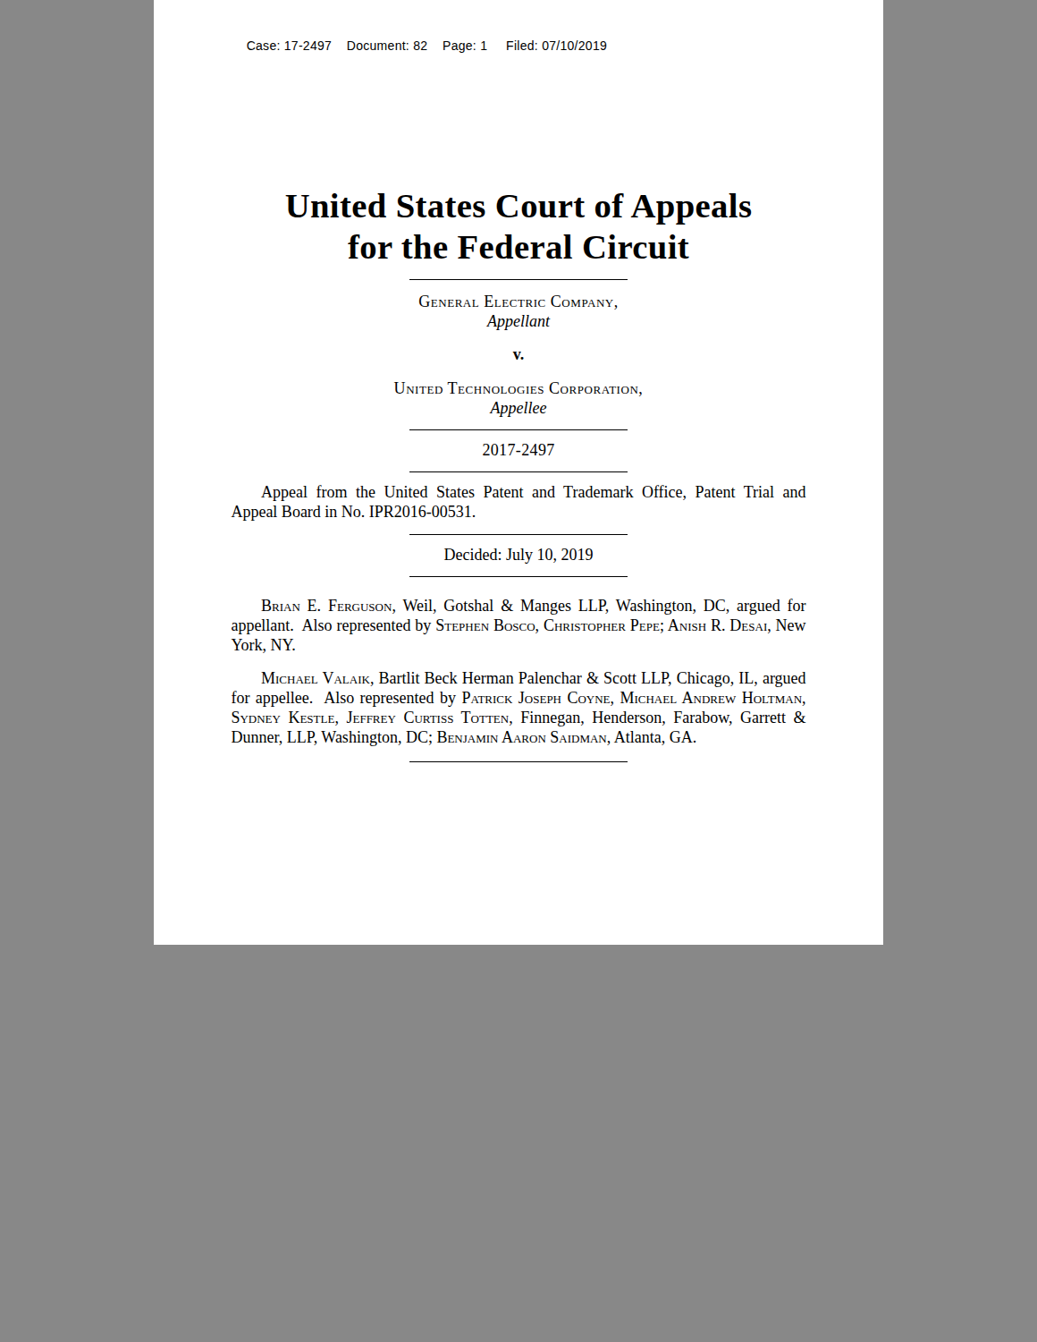Case: 17-2497 Document: 82 Page: 1 Filed: 07/10/2019
United States Court of Appeals
for the Federal Circuit
General Electric Company,
Appellant
v.
United Technologies Corporation,
Appellee
2017-2497
Appeal from the United States Patent and Trademark Office, Patent Trial and Appeal Board in No. IPR2016-00531.
Decided: July 10, 2019
Brian E. Ferguson, Weil, Gotshal & Manges LLP, Washington, DC, argued for appellant. Also represented by Stephen Bosco, Christopher Pepe; Anish R. Desai, New York, NY.
Michael Valaik, Bartlit Beck Herman Palenchar & Scott LLP, Chicago, IL, argued for appellee. Also represented by Patrick Joseph Coyne, Michael Andrew Holtman, Sydney Kestle, Jeffrey Curtiss Totten, Finnegan, Henderson, Farabow, Garrett & Dunner, LLP, Washington, DC; Benjamin Aaron Saidman, Atlanta, GA.